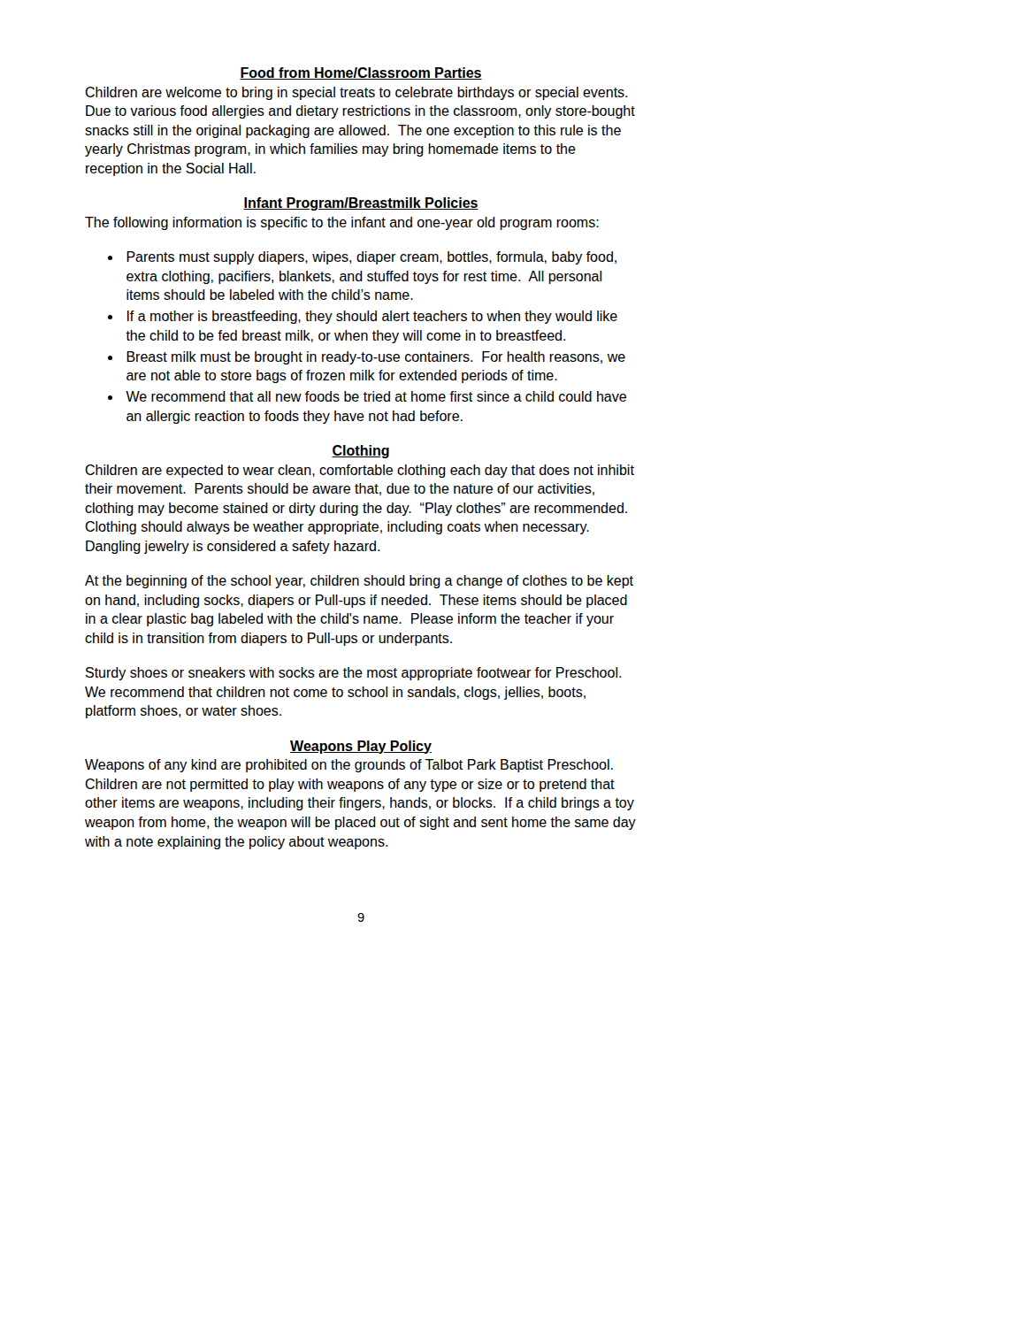Food from Home/Classroom Parties
Children are welcome to bring in special treats to celebrate birthdays or special events. Due to various food allergies and dietary restrictions in the classroom, only store-bought snacks still in the original packaging are allowed. The one exception to this rule is the yearly Christmas program, in which families may bring homemade items to the reception in the Social Hall.
Infant Program/Breastmilk Policies
The following information is specific to the infant and one-year old program rooms:
Parents must supply diapers, wipes, diaper cream, bottles, formula, baby food, extra clothing, pacifiers, blankets, and stuffed toys for rest time. All personal items should be labeled with the child’s name.
If a mother is breastfeeding, they should alert teachers to when they would like the child to be fed breast milk, or when they will come in to breastfeed.
Breast milk must be brought in ready-to-use containers. For health reasons, we are not able to store bags of frozen milk for extended periods of time.
We recommend that all new foods be tried at home first since a child could have an allergic reaction to foods they have not had before.
Clothing
Children are expected to wear clean, comfortable clothing each day that does not inhibit their movement. Parents should be aware that, due to the nature of our activities, clothing may become stained or dirty during the day. “Play clothes” are recommended. Clothing should always be weather appropriate, including coats when necessary. Dangling jewelry is considered a safety hazard.
At the beginning of the school year, children should bring a change of clothes to be kept on hand, including socks, diapers or Pull-ups if needed. These items should be placed in a clear plastic bag labeled with the child's name. Please inform the teacher if your child is in transition from diapers to Pull-ups or underpants.
Sturdy shoes or sneakers with socks are the most appropriate footwear for Preschool. We recommend that children not come to school in sandals, clogs, jellies, boots, platform shoes, or water shoes.
Weapons Play Policy
Weapons of any kind are prohibited on the grounds of Talbot Park Baptist Preschool. Children are not permitted to play with weapons of any type or size or to pretend that other items are weapons, including their fingers, hands, or blocks. If a child brings a toy weapon from home, the weapon will be placed out of sight and sent home the same day with a note explaining the policy about weapons.
9